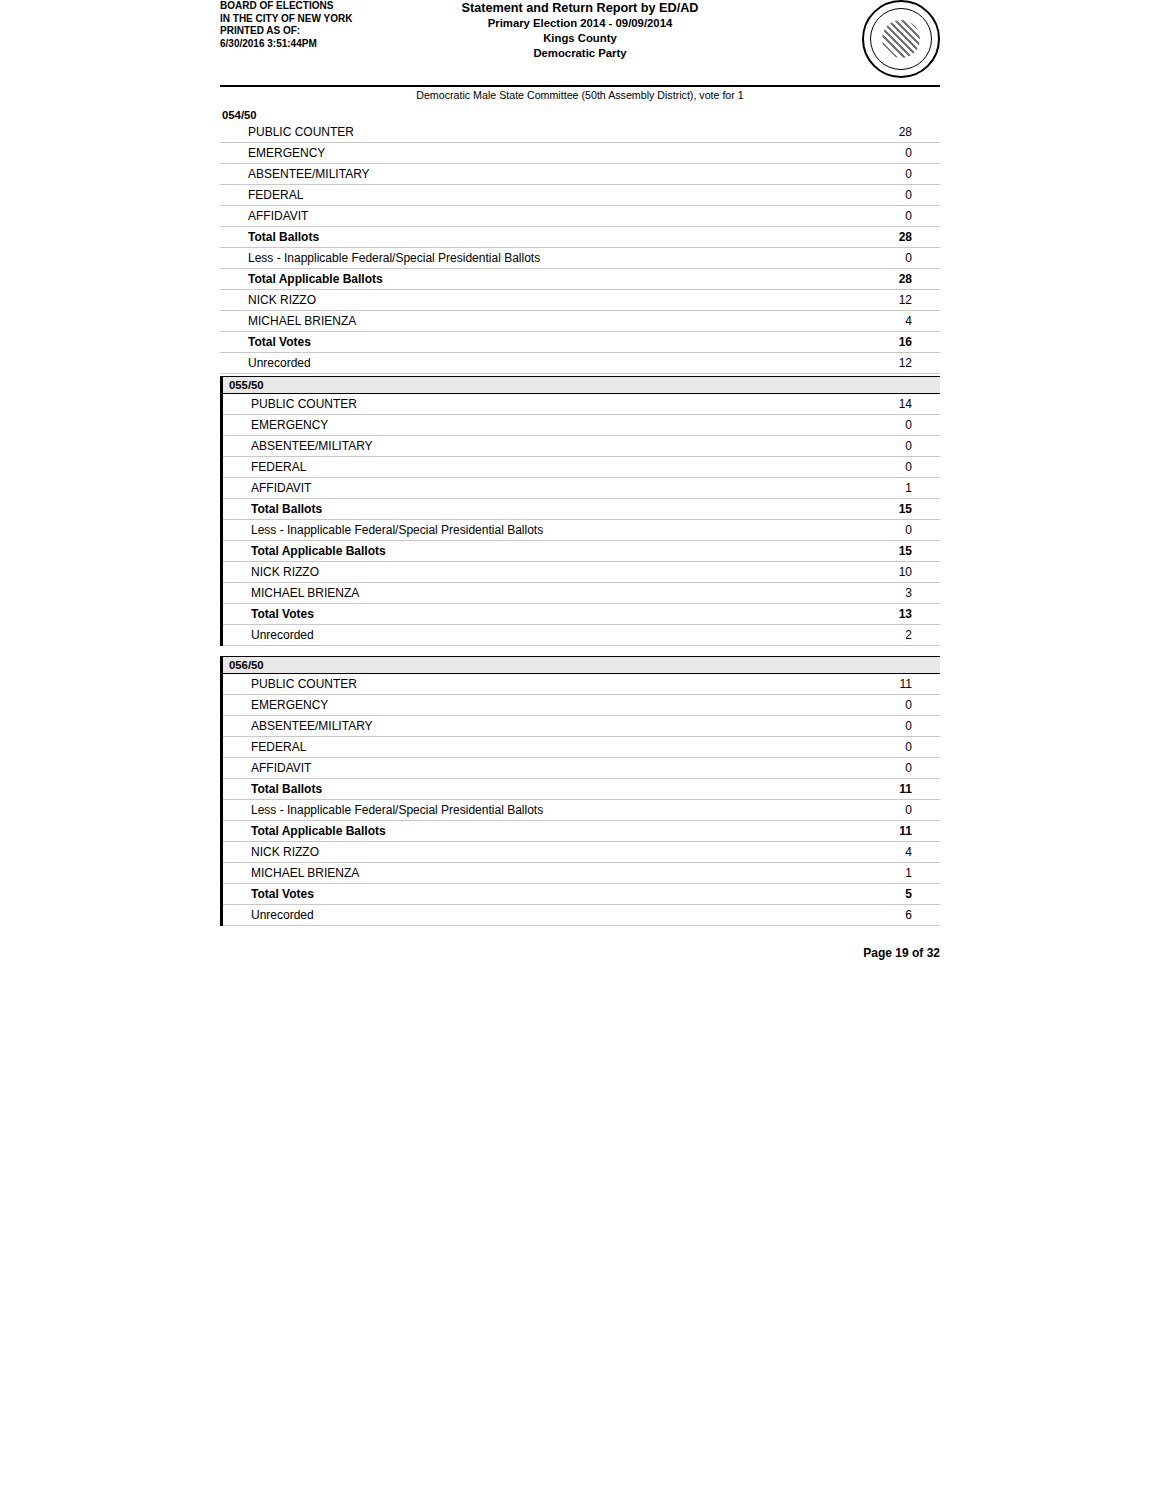BOARD OF ELECTIONS
IN THE CITY OF NEW YORK
PRINTED AS OF:
6/30/2016 3:51:44PM
Statement and Return Report by ED/AD
Primary Election 2014 - 09/09/2014
Kings County
Democratic Party
Democratic Male State Committee (50th Assembly District), vote for 1
054/50
| PUBLIC COUNTER | 28 |
| EMERGENCY | 0 |
| ABSENTEE/MILITARY | 0 |
| FEDERAL | 0 |
| AFFIDAVIT | 0 |
| Total Ballots | 28 |
| Less - Inapplicable Federal/Special Presidential Ballots | 0 |
| Total Applicable Ballots | 28 |
| NICK RIZZO | 12 |
| MICHAEL BRIENZA | 4 |
| Total Votes | 16 |
| Unrecorded | 12 |
055/50
| PUBLIC COUNTER | 14 |
| EMERGENCY | 0 |
| ABSENTEE/MILITARY | 0 |
| FEDERAL | 0 |
| AFFIDAVIT | 1 |
| Total Ballots | 15 |
| Less - Inapplicable Federal/Special Presidential Ballots | 0 |
| Total Applicable Ballots | 15 |
| NICK RIZZO | 10 |
| MICHAEL BRIENZA | 3 |
| Total Votes | 13 |
| Unrecorded | 2 |
056/50
| PUBLIC COUNTER | 11 |
| EMERGENCY | 0 |
| ABSENTEE/MILITARY | 0 |
| FEDERAL | 0 |
| AFFIDAVIT | 0 |
| Total Ballots | 11 |
| Less - Inapplicable Federal/Special Presidential Ballots | 0 |
| Total Applicable Ballots | 11 |
| NICK RIZZO | 4 |
| MICHAEL BRIENZA | 1 |
| Total Votes | 5 |
| Unrecorded | 6 |
Page 19 of 32